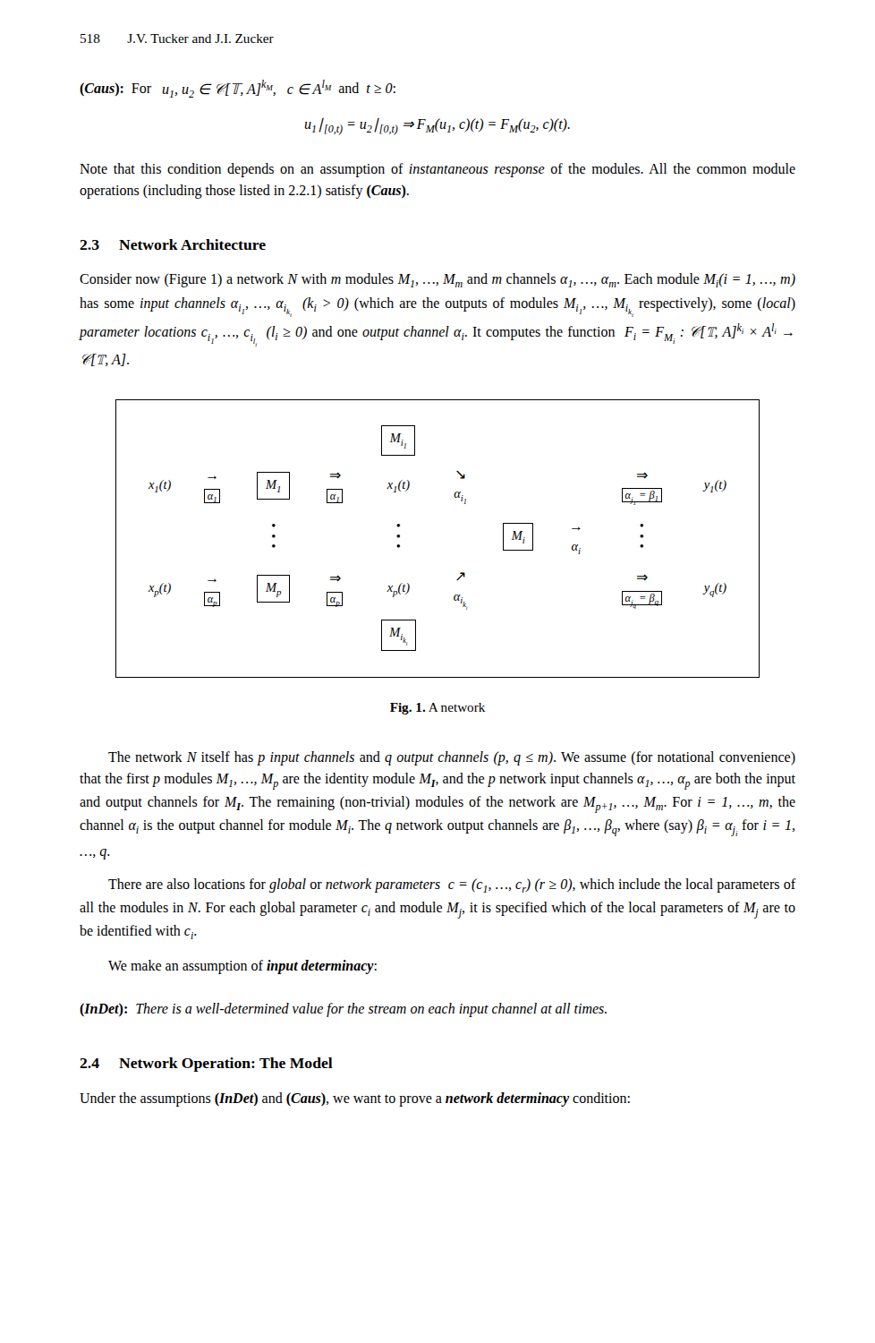518 J.V. Tucker and J.I. Zucker
(Caus): For u1, u2 ∈ 𝒞[𝕋, A]kM, c ∈ AlM and t ≥ 0:
u1∣[0,t) = u2∣[0,t) ⇒ FM(u1, c)(t) = FM(u2, c)(t).
Note that this condition depends on an assumption of instantaneous response of the modules. All the common module operations (including those listed in 2.2.1) satisfy (Caus).
2.3 Network Architecture
Consider now (Figure 1) a network N with m modules M1, …, Mm and m channels α1, …, αm. Each module Mi(i = 1, …, m) has some input channels αi1, …, αiki (ki > 0) (which are the outputs of modules Mi1, …, Miki respectively), some (local) parameter locations ci1, …, cili (li ≥ 0) and one output channel αi. It computes the function Fi = FMi : 𝒞[𝕋, A]ki × Ali → 𝒞[𝕋, A].
| | | | | M i 1 | | | | | |
| x 1 (t) | → α 1 | M 1 | ⇒ α 1 | x 1 (t) | ↘ α i 1 | | | ⇒ α j 1 = β 1 | y 1 (t) |
| | | • • • | | • • • | | M i | → α i | • • • | |
| x p (t) | → α p | M p | ⇒ α p | x p (t) | ↗ α i k i | | | ⇒ α j q = β q | y q (t) |
| | | | | M i k i | | | | | |
Fig. 1. A network
The network N itself has p input channels and q output channels (p, q ≤ m). We assume (for notational convenience) that the first p modules M1, …, Mp are the identity module MI, and the p network input channels α1, …, αp are both the input and output channels for MI. The remaining (non-trivial) modules of the network are Mp+1, …, Mm. For i = 1, …, m, the channel αi is the output channel for module Mi. The q network output channels are β1, …, βq, where (say) βi = αji for i = 1, …, q.
There are also locations for global or network parameters c = (c1, …, cr) (r ≥ 0), which include the local parameters of all the modules in N. For each global parameter ci and module Mj, it is specified which of the local parameters of Mj are to be identified with ci.
We make an assumption of input determinacy:
(InDet): There is a well-determined value for the stream on each input channel at all times.
2.4 Network Operation: The Model
Under the assumptions (InDet) and (Caus), we want to prove a network determinacy condition: